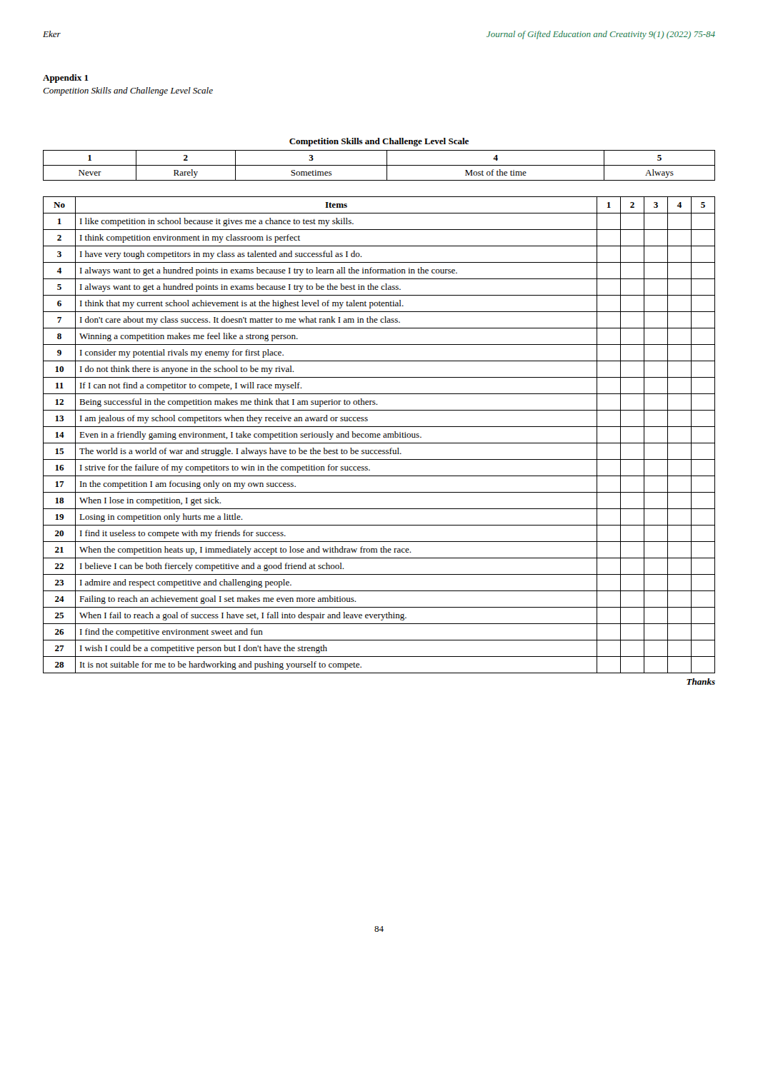Eker
Journal of Gifted Education and Creativity 9(1) (2022) 75-84
Appendix 1
Competition Skills and Challenge Level Scale
Competition Skills and Challenge Level Scale
| 1 | 2 | 3 | 4 | 5 |
| --- | --- | --- | --- | --- |
| Never | Rarely | Sometimes | Most of the time | Always |
| No | Items | 1 | 2 | 3 | 4 | 5 |
| --- | --- | --- | --- | --- | --- | --- |
| 1 | I like competition in school because it gives me a chance to test my skills. | | | | | |
| 2 | I think competition environment in my classroom is perfect | | | | | |
| 3 | I have very tough competitors in my class as talented and successful as I do. | | | | | |
| 4 | I always want to get a hundred points in exams because I try to learn all the information in the course. | | | | | |
| 5 | I always want to get a hundred points in exams because I try to be the best in the class. | | | | | |
| 6 | I think that my current school achievement is at the highest level of my talent potential. | | | | | |
| 7 | I don't care about my class success. It doesn't matter to me what rank I am in the class. | | | | | |
| 8 | Winning a competition makes me feel like a strong person. | | | | | |
| 9 | I consider my potential rivals my enemy for first place. | | | | | |
| 10 | I do not think there is anyone in the school to be my rival. | | | | | |
| 11 | If I can not find a competitor to compete, I will race myself. | | | | | |
| 12 | Being successful in the competition makes me think that I am superior to others. | | | | | |
| 13 | I am jealous of my school competitors when they receive an award or success | | | | | |
| 14 | Even in a friendly gaming environment, I take competition seriously and become ambitious. | | | | | |
| 15 | The world is a world of war and struggle. I always have to be the best to be successful. | | | | | |
| 16 | I strive for the failure of my competitors to win in the competition for success. | | | | | |
| 17 | In the competition I am focusing only on my own success. | | | | | |
| 18 | When I lose in competition, I get sick. | | | | | |
| 19 | Losing in competition only hurts me a little. | | | | | |
| 20 | I find it useless to compete with my friends for success. | | | | | |
| 21 | When the competition heats up, I immediately accept to lose and withdraw from the race. | | | | | |
| 22 | I believe I can be both fiercely competitive and a good friend at school. | | | | | |
| 23 | I admire and respect competitive and challenging people. | | | | | |
| 24 | Failing to reach an achievement goal I set makes me even more ambitious. | | | | | |
| 25 | When I fail to reach a goal of success I have set, I fall into despair and leave everything. | | | | | |
| 26 | I find the competitive environment sweet and fun | | | | | |
| 27 | I wish I could be a competitive person but I don't have the strength | | | | | |
| 28 | It is not suitable for me to be hardworking and pushing yourself to compete. | | | | | |
Thanks
84